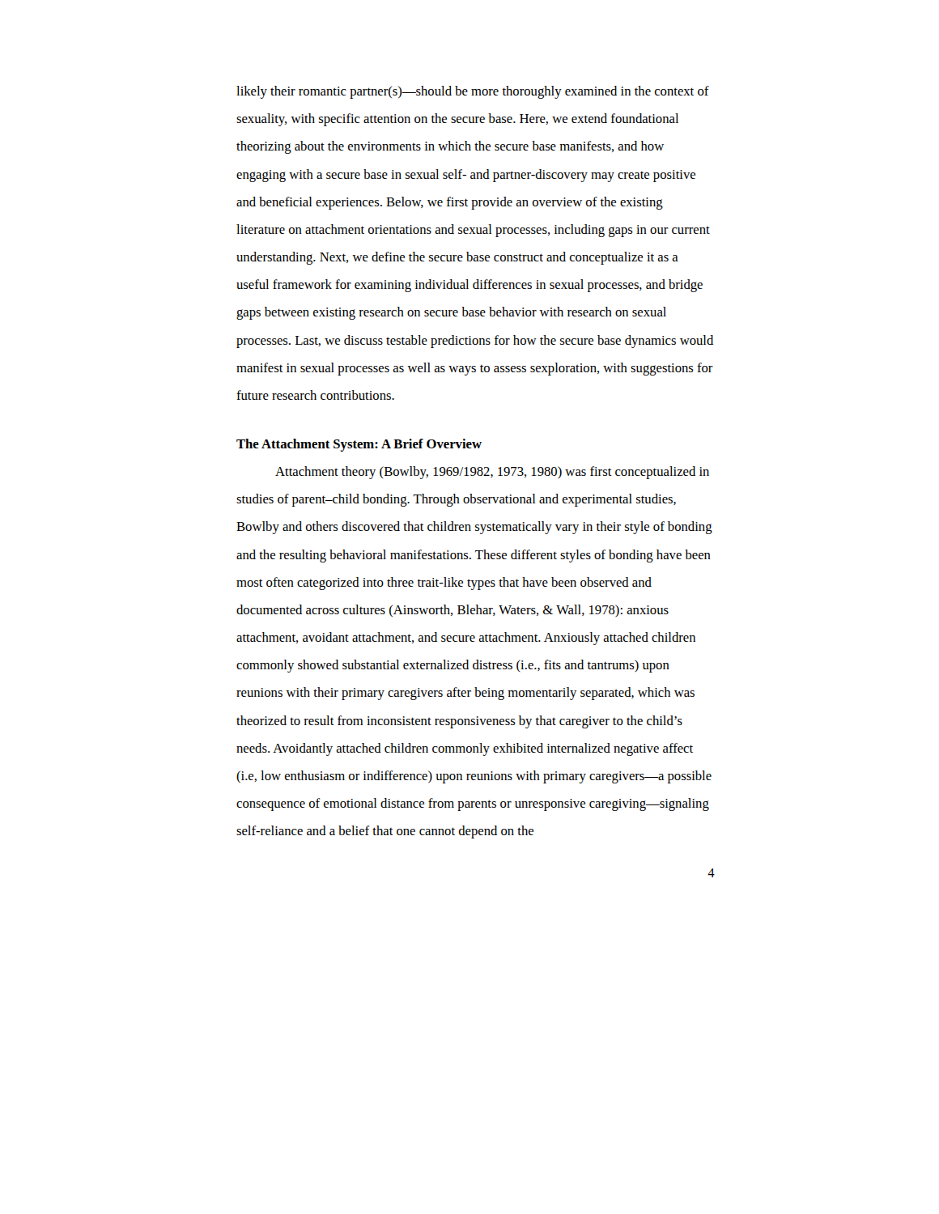likely their romantic partner(s)—should be more thoroughly examined in the context of sexuality, with specific attention on the secure base. Here, we extend foundational theorizing about the environments in which the secure base manifests, and how engaging with a secure base in sexual self- and partner-discovery may create positive and beneficial experiences. Below, we first provide an overview of the existing literature on attachment orientations and sexual processes, including gaps in our current understanding. Next, we define the secure base construct and conceptualize it as a useful framework for examining individual differences in sexual processes, and bridge gaps between existing research on secure base behavior with research on sexual processes. Last, we discuss testable predictions for how the secure base dynamics would manifest in sexual processes as well as ways to assess sexploration, with suggestions for future research contributions.
The Attachment System: A Brief Overview
Attachment theory (Bowlby, 1969/1982, 1973, 1980) was first conceptualized in studies of parent–child bonding. Through observational and experimental studies, Bowlby and others discovered that children systematically vary in their style of bonding and the resulting behavioral manifestations. These different styles of bonding have been most often categorized into three trait-like types that have been observed and documented across cultures (Ainsworth, Blehar, Waters, & Wall, 1978): anxious attachment, avoidant attachment, and secure attachment. Anxiously attached children commonly showed substantial externalized distress (i.e., fits and tantrums) upon reunions with their primary caregivers after being momentarily separated, which was theorized to result from inconsistent responsiveness by that caregiver to the child’s needs. Avoidantly attached children commonly exhibited internalized negative affect (i.e, low enthusiasm or indifference) upon reunions with primary caregivers—a possible consequence of emotional distance from parents or unresponsive caregiving—signaling self-reliance and a belief that one cannot depend on the
4